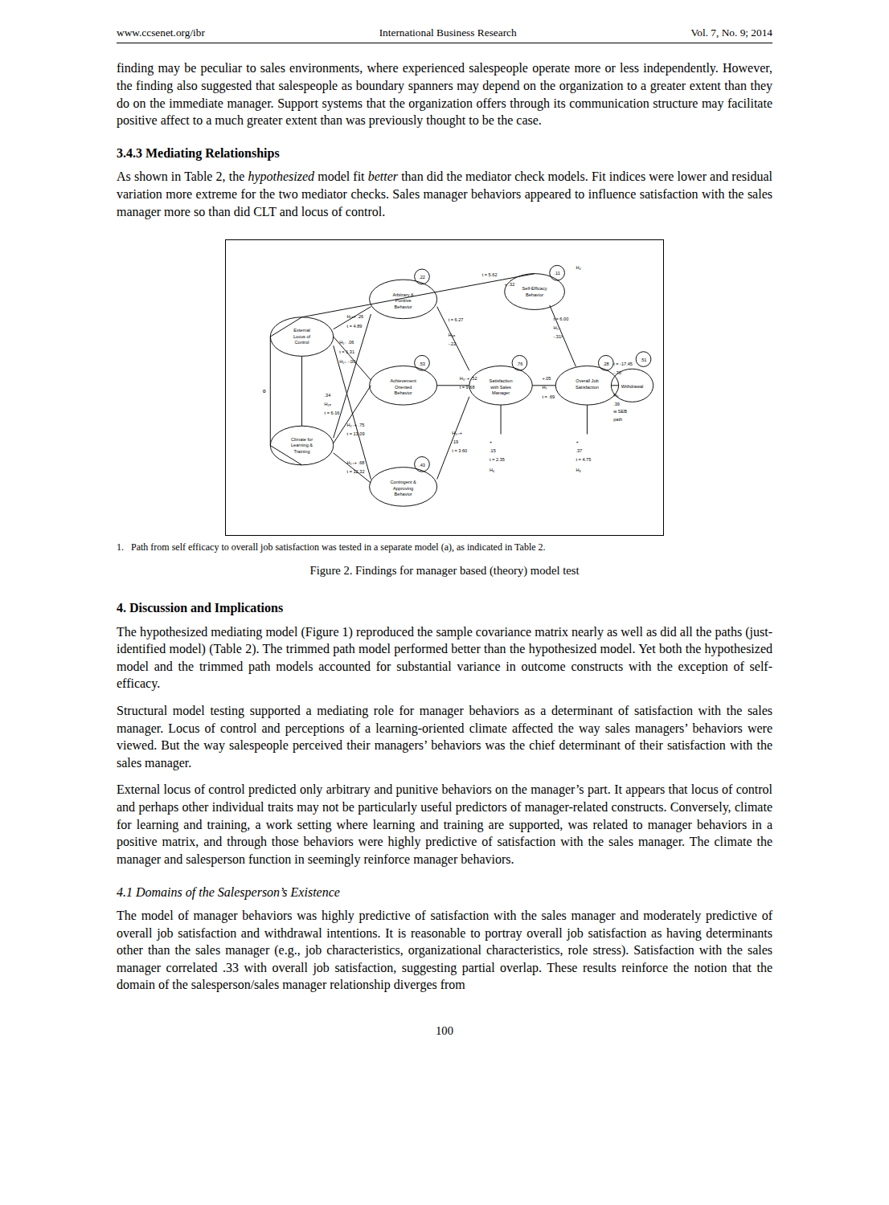www.ccsenet.org/ibr International Business Research Vol. 7, No. 9; 2014
finding may be peculiar to sales environments, where experienced salespeople operate more or less independently. However, the finding also suggested that salespeople as boundary spanners may depend on the organization to a greater extent than they do on the immediate manager. Support systems that the organization offers through its communication structure may facilitate positive affect to a much greater extent than was previously thought to be the case.
3.4.3 Mediating Relationships
As shown in Table 2, the hypothesized model fit better than did the mediator check models. Fit indices were lower and residual variation more extreme for the two mediator checks. Sales manager behaviors appeared to influence satisfaction with the sales manager more so than did CLT and locus of control.
External Locus of Control Climate for Learning & Training Arbitrary & Punitive Behavior Achievement Oriented Behavior Contingent & Approving Behavior Satisfaction with Sales Manager Self-Efficacy Behavior Overall Job Satisfaction Withdrawal .22 .11 .53 .76 .43 .28 .51 Φ H₁ₐ+ .26 t = 4.89 H₁₋ .06 t = 1.31 H₁₌ -.00 .34 H₂ₐ t = 6.16 H₂₋+ .75 t = 13.09 H₂₌+ .68 t = 12.32 H₃ₐ -.22 t = 6.27 H₃₋+ .52 t = 9.68 H₃₌+ .19 t = 3.60 t = 5.62 + .32 H₄ H₅₋ -.31¹ t = 6.00 +.05 H₇ t = .69 -.70 t = -17.45 H₉ .39 w SEB path + .15 t = 2.35 H₆ + .37 t = 4.75 H₈
1. Path from self efficacy to overall job satisfaction was tested in a separate model (a), as indicated in Table 2.
Figure 2. Findings for manager based (theory) model test
4. Discussion and Implications
The hypothesized mediating model (Figure 1) reproduced the sample covariance matrix nearly as well as did all the paths (just-identified model) (Table 2). The trimmed path model performed better than the hypothesized model. Yet both the hypothesized model and the trimmed path models accounted for substantial variance in outcome constructs with the exception of self-efficacy.
Structural model testing supported a mediating role for manager behaviors as a determinant of satisfaction with the sales manager. Locus of control and perceptions of a learning-oriented climate affected the way sales managers’ behaviors were viewed. But the way salespeople perceived their managers’ behaviors was the chief determinant of their satisfaction with the sales manager.
External locus of control predicted only arbitrary and punitive behaviors on the manager’s part. It appears that locus of control and perhaps other individual traits may not be particularly useful predictors of manager-related constructs. Conversely, climate for learning and training, a work setting where learning and training are supported, was related to manager behaviors in a positive matrix, and through those behaviors were highly predictive of satisfaction with the sales manager. The climate the manager and salesperson function in seemingly reinforce manager behaviors.
4.1 Domains of the Salesperson’s Existence
The model of manager behaviors was highly predictive of satisfaction with the sales manager and moderately predictive of overall job satisfaction and withdrawal intentions. It is reasonable to portray overall job satisfaction as having determinants other than the sales manager (e.g., job characteristics, organizational characteristics, role stress). Satisfaction with the sales manager correlated .33 with overall job satisfaction, suggesting partial overlap. These results reinforce the notion that the domain of the salesperson/sales manager relationship diverges from
100